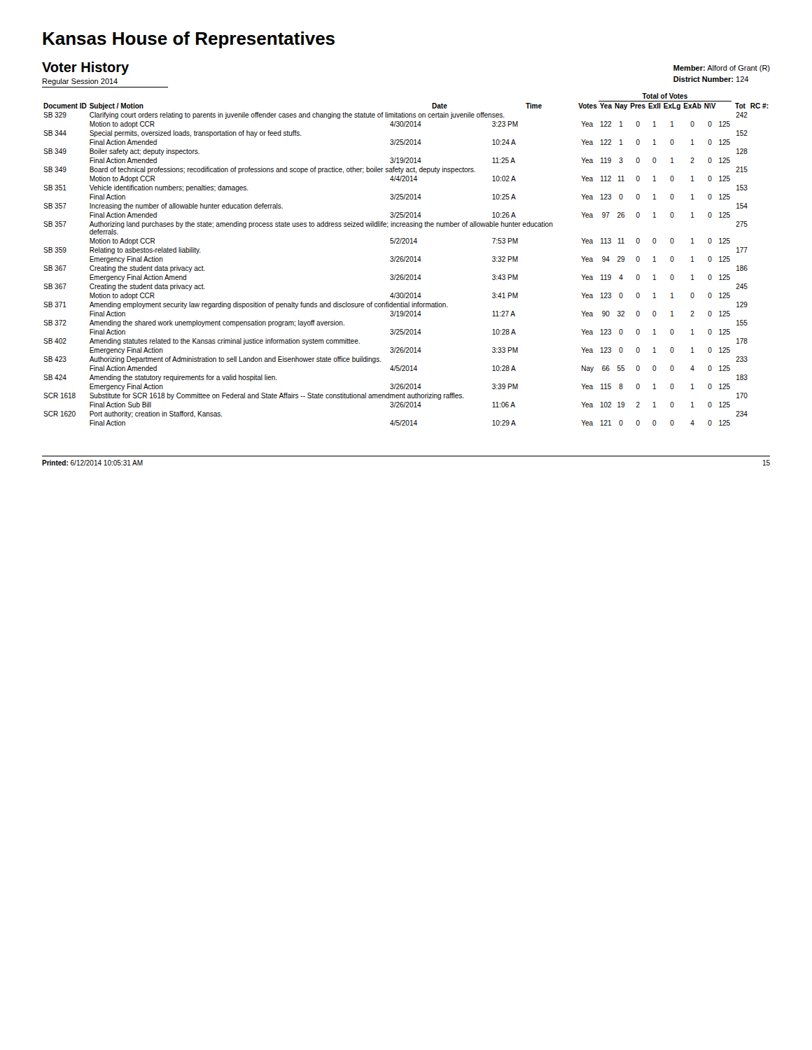Kansas House of Representatives
Voter History
Regular Session 2014
Member: Alford of Grant (R)
District Number: 124
| Document ID | Subject / Motion | Date | Time | Votes | Total of Votes | Tot | RC #: |
| --- | --- | --- | --- | --- | --- | --- | --- |
| Yea | Nay | Pres | ExII | ExLg | ExAb | N\V | |
| SB 329 | Clarifying court orders relating to parents in juvenile offender cases and changing the statute of limitations on certain juvenile offenses. | | | | | | | | | | 242 |
| | Motion to adopt CCR | 4/30/2014 | 3:23 PM | Yea | 122 | 1 | 0 | 1 | 1 | 0 | 0 | 125 | | |
| SB 344 | Special permits, oversized loads, transportation of hay or feed stuffs. | | | | | | | | | | 152 |
| | Final Action Amended | 3/25/2014 | 10:24 A | Yea | 122 | 1 | 0 | 1 | 0 | 1 | 0 | 125 | | |
| SB 349 | Boiler safety act; deputy inspectors. | | | | | | | | | | 128 |
| | Final Action Amended | 3/19/2014 | 11:25 A | Yea | 119 | 3 | 0 | 0 | 1 | 2 | 0 | 125 | | |
| SB 349 | Board of technical professions; recodification of professions and scope of practice, other; boiler safety act, deputy inspectors. | | | | | | | | | | 215 |
| | Motion to Adopt CCR | 4/4/2014 | 10:02 A | Yea | 112 | 11 | 0 | 1 | 0 | 1 | 0 | 125 | | |
| SB 351 | Vehicle identification numbers; penalties; damages. | | | | | | | | | | 153 |
| | Final Action | 3/25/2014 | 10:25 A | Yea | 123 | 0 | 0 | 1 | 0 | 1 | 0 | 125 | | |
| SB 357 | Increasing the number of allowable hunter education deferrals. | | | | | | | | | | 154 |
| | Final Action Amended | 3/25/2014 | 10:26 A | Yea | 97 | 26 | 0 | 1 | 0 | 1 | 0 | 125 | | |
| SB 357 | Authorizing land purchases by the state; amending process state uses to address seized wildlife; increasing the number of allowable hunter education deferrals. | | | | | | | | | | 275 |
| | Motion to Adopt CCR | 5/2/2014 | 7:53 PM | Yea | 113 | 11 | 0 | 0 | 0 | 1 | 0 | 125 | | |
| SB 359 | Relating to asbestos-related liability. | | | | | | | | | | 177 |
| | Emergency Final Action | 3/26/2014 | 3:32 PM | Yea | 94 | 29 | 0 | 1 | 0 | 1 | 0 | 125 | | |
| SB 367 | Creating the student data privacy act. | | | | | | | | | | 186 |
| | Emergency Final Action Amend | 3/26/2014 | 3:43 PM | Yea | 119 | 4 | 0 | 1 | 0 | 1 | 0 | 125 | | |
| SB 367 | Creating the student data privacy act. | | | | | | | | | | 245 |
| | Motion to adopt CCR | 4/30/2014 | 3:41 PM | Yea | 123 | 0 | 0 | 1 | 1 | 0 | 0 | 125 | | |
| SB 371 | Amending employment security law regarding disposition of penalty funds and disclosure of confidential information. | | | | | | | | | | 129 |
| | Final Action | 3/19/2014 | 11:27 A | Yea | 90 | 32 | 0 | 0 | 1 | 2 | 0 | 125 | | |
| SB 372 | Amending the shared work unemployment compensation program; layoff aversion. | | | | | | | | | | 155 |
| | Final Action | 3/25/2014 | 10:28 A | Yea | 123 | 0 | 0 | 1 | 0 | 1 | 0 | 125 | | |
| SB 402 | Amending statutes related to the Kansas criminal justice information system committee. | | | | | | | | | | 178 |
| | Emergency Final Action | 3/26/2014 | 3:33 PM | Yea | 123 | 0 | 0 | 1 | 0 | 1 | 0 | 125 | | |
| SB 423 | Authorizing Department of Administration to sell Landon and Eisenhower state office buildings. | | | | | | | | | | 233 |
| | Final Action Amended | 4/5/2014 | 10:28 A | Nay | 66 | 55 | 0 | 0 | 0 | 4 | 0 | 125 | | |
| SB 424 | Amending the statutory requirements for a valid hospital lien. | | | | | | | | | | 183 |
| | Emergency Final Action | 3/26/2014 | 3:39 PM | Yea | 115 | 8 | 0 | 1 | 0 | 1 | 0 | 125 | | |
| SCR 1618 | Substitute for SCR 1618 by Committee on Federal and State Affairs -- State constitutional amendment authorizing raffles. | | | | | | | | | | 170 |
| | Final Action Sub Bill | 3/26/2014 | 11:06 A | Yea | 102 | 19 | 2 | 1 | 0 | 1 | 0 | 125 | | |
| SCR 1620 | Port authority; creation in Stafford, Kansas. | | | | | | | | | | 234 |
| | Final Action | 4/5/2014 | 10:29 A | Yea | 121 | 0 | 0 | 0 | 0 | 4 | 0 | 125 | | |
Printed: 6/12/2014 10:05:31 AM
15